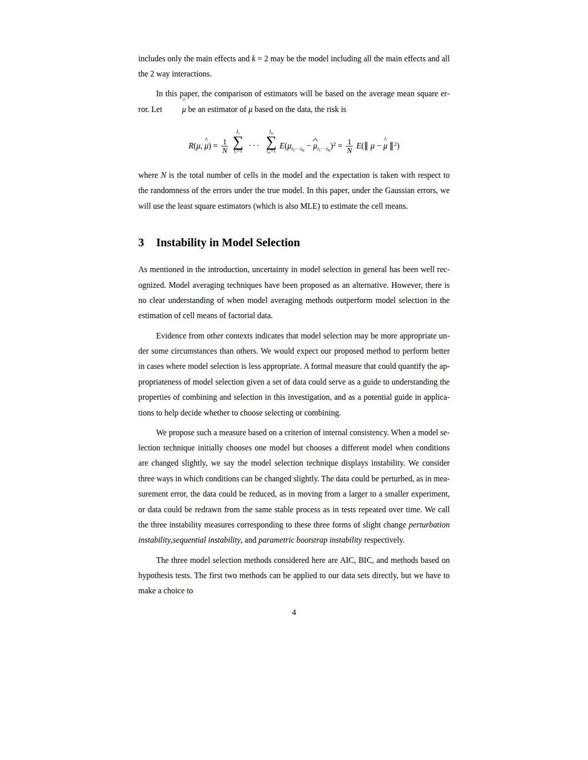includes only the main effects and k = 2 may be the model including all the main effects and all the 2 way interactions.
In this paper, the comparison of estimators will be based on the average mean square error. Let ^μ be an estimator of μ based on the data, the risk is
R(μ, ^μ) = 1 N I1∑i1=1 ··· Im∑im=1 E(μi1···im − ^μi1···im)2 = 1 N E(∥ μ − ^μ ∥2)
where N is the total number of cells in the model and the expectation is taken with respect to the randomness of the errors under the true model. In this paper, under the Gaussian errors, we will use the least square estimators (which is also MLE) to estimate the cell means.
3 Instability in Model Selection
As mentioned in the introduction, uncertainty in model selection in general has been well recognized. Model averaging techniques have been proposed as an alternative. However, there is no clear understanding of when model averaging methods outperform model selection in the estimation of cell means of factorial data.
Evidence from other contexts indicates that model selection may be more appropriate under some circumstances than others. We would expect our proposed method to perform better in cases where model selection is less appropriate. A formal measure that could quantify the appropriateness of model selection given a set of data could serve as a guide to understanding the properties of combining and selection in this investigation, and as a potential guide in applications to help decide whether to choose selecting or combining.
We propose such a measure based on a criterion of internal consistency. When a model selection technique initially chooses one model but chooses a different model when conditions are changed slightly, we say the model selection technique displays instability. We consider three ways in which conditions can be changed slightly. The data could be perturbed, as in measurement error, the data could be reduced, as in moving from a larger to a smaller experiment, or data could be redrawn from the same stable process as in tests repeated over time. We call the three instability measures corresponding to these three forms of slight change perturbation instability,sequential instability, and parametric bootstrap instability respectively.
The three model selection methods considered here are AIC, BIC, and methods based on hypothesis tests. The first two methods can be applied to our data sets directly, but we have to make a choice to
4